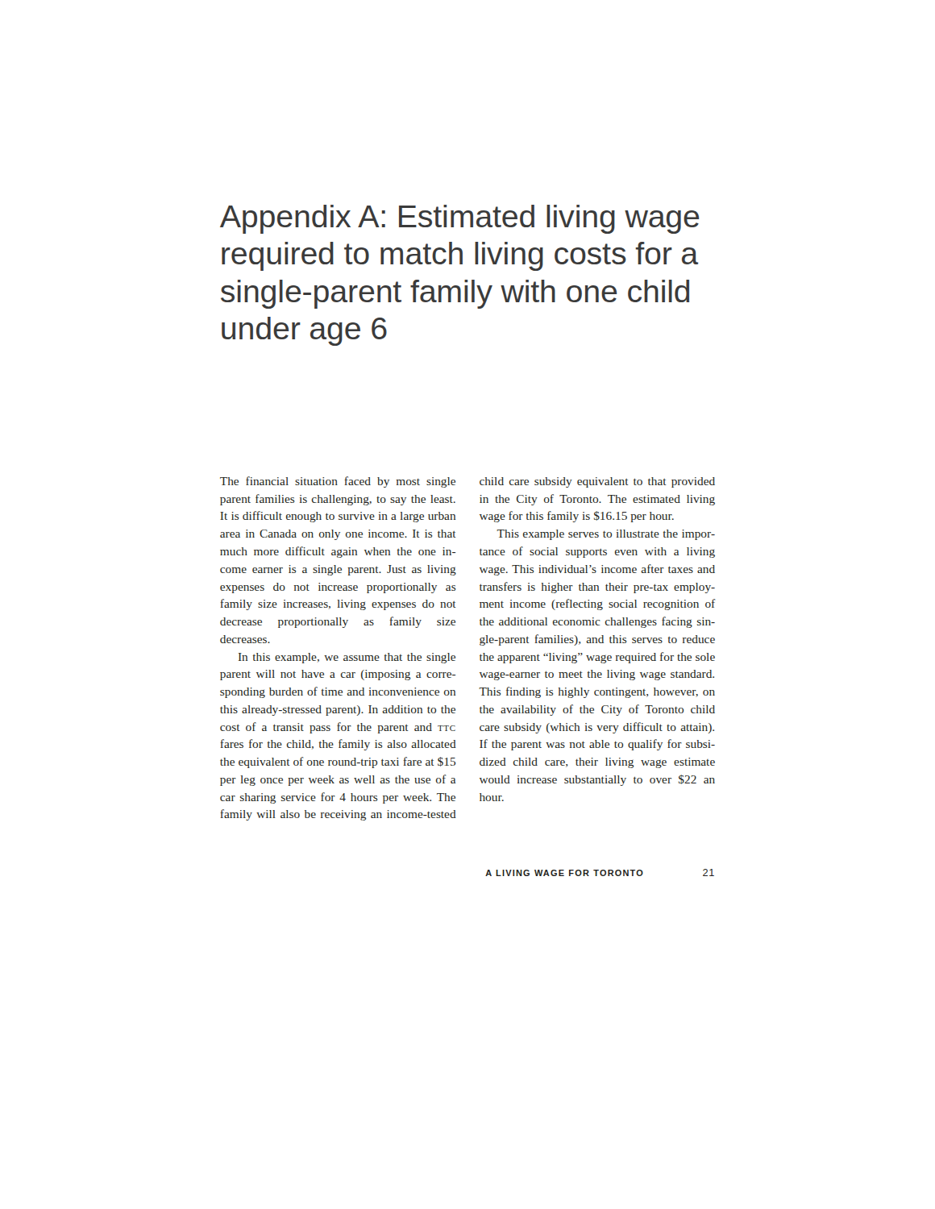Appendix A: Estimated living wage required to match living costs for a single-parent family with one child under age 6
The financial situation faced by most single parent families is challenging, to say the least. It is difficult enough to survive in a large urban area in Canada on only one income. It is that much more difficult again when the one income earner is a single parent. Just as living expenses do not increase proportionally as family size increases, living expenses do not decrease proportionally as family size decreases.
In this example, we assume that the single parent will not have a car (imposing a corresponding burden of time and inconvenience on this already-stressed parent). In addition to the cost of a transit pass for the parent and ttc fares for the child, the family is also allocated the equivalent of one round-trip taxi fare at $15 per leg once per week as well as the use of a car sharing service for 4 hours per week. The family will also be receiving an income-tested child care subsidy equivalent to that provided in the City of Toronto. The estimated living wage for this family is $16.15 per hour.
This example serves to illustrate the importance of social supports even with a living wage. This individual’s income after taxes and transfers is higher than their pre-tax employment income (reflecting social recognition of the additional economic challenges facing single-parent families), and this serves to reduce the apparent “living” wage required for the sole wage-earner to meet the living wage standard. This finding is highly contingent, however, on the availability of the City of Toronto child care subsidy (which is very difficult to attain). If the parent was not able to qualify for subsidized child care, their living wage estimate would increase substantially to over $22 an hour.
A Living Wage for Toronto 21